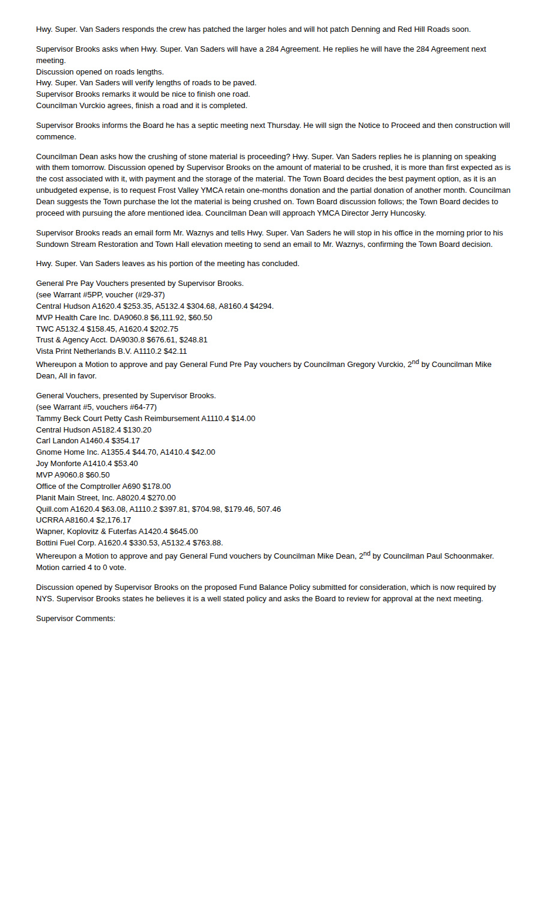Hwy. Super. Van Saders responds the crew has patched the larger holes and will hot patch Denning and Red Hill Roads soon.
Supervisor Brooks asks when Hwy. Super. Van Saders will have a 284 Agreement. He replies he will have the 284 Agreement next meeting.
Discussion opened on roads lengths.
Hwy. Super. Van Saders will verify lengths of roads to be paved.
Supervisor Brooks remarks it would be nice to finish one road.
Councilman Vurckio agrees, finish a road and it is completed.
Supervisor Brooks informs the Board he has a septic meeting next Thursday. He will sign the Notice to Proceed and then construction will commence.
Councilman Dean asks how the crushing of stone material is proceeding? Hwy. Super. Van Saders replies he is planning on speaking with them tomorrow. Discussion opened by Supervisor Brooks on the amount of material to be crushed, it is more than first expected as is the cost associated with it, with payment and the storage of the material. The Town Board decides the best payment option, as it is an unbudgeted expense, is to request Frost Valley YMCA retain one-months donation and the partial donation of another month. Councilman Dean suggests the Town purchase the lot the material is being crushed on. Town Board discussion follows; the Town Board decides to proceed with pursuing the afore mentioned idea. Councilman Dean will approach YMCA Director Jerry Huncosky.
Supervisor Brooks reads an email form Mr. Waznys and tells Hwy. Super. Van Saders he will stop in his office in the morning prior to his Sundown Stream Restoration and Town Hall elevation meeting to send an email to Mr. Waznys, confirming the Town Board decision.
Hwy. Super. Van Saders leaves as his portion of the meeting has concluded.
General Pre Pay Vouchers presented by Supervisor Brooks.
(see Warrant #5PP, voucher (#29-37)
Central Hudson A1620.4 $253.35, A5132.4 $304.68, A8160.4 $4294.
MVP Health Care Inc. DA9060.8 $6,111.92, $60.50
TWC A5132.4 $158.45, A1620.4 $202.75
Trust & Agency Acct. DA9030.8 $676.61, $248.81
Vista Print Netherlands B.V. A1110.2 $42.11
Whereupon a Motion to approve and pay General Fund Pre Pay vouchers by Councilman Gregory Vurckio, 2nd by Councilman Mike Dean, All in favor.
General Vouchers, presented by Supervisor Brooks.
(see Warrant #5, vouchers #64-77)
Tammy Beck Court Petty Cash Reimbursement A1110.4 $14.00
Central Hudson A5182.4 $130.20
Carl Landon A1460.4 $354.17
Gnome Home Inc. A1355.4 $44.70, A1410.4 $42.00
Joy Monforte A1410.4 $53.40
MVP A9060.8 $60.50
Office of the Comptroller A690 $178.00
Planit Main Street, Inc. A8020.4 $270.00
Quill.com A1620.4 $63.08, A1110.2 $397.81, $704.98, $179.46, 507.46
UCRRA A8160.4 $2,176.17
Wapner, Koplovitz & Futerfas A1420.4 $645.00
Bottini Fuel Corp. A1620.4 $330.53, A5132.4 $763.88.
Whereupon a Motion to approve and pay General Fund vouchers by Councilman Mike Dean, 2nd by Councilman Paul Schoonmaker. Motion carried 4 to 0 vote.
Discussion opened by Supervisor Brooks on the proposed Fund Balance Policy submitted for consideration, which is now required by NYS. Supervisor Brooks states he believes it is a well stated policy and asks the Board to review for approval at the next meeting.
Supervisor Comments: